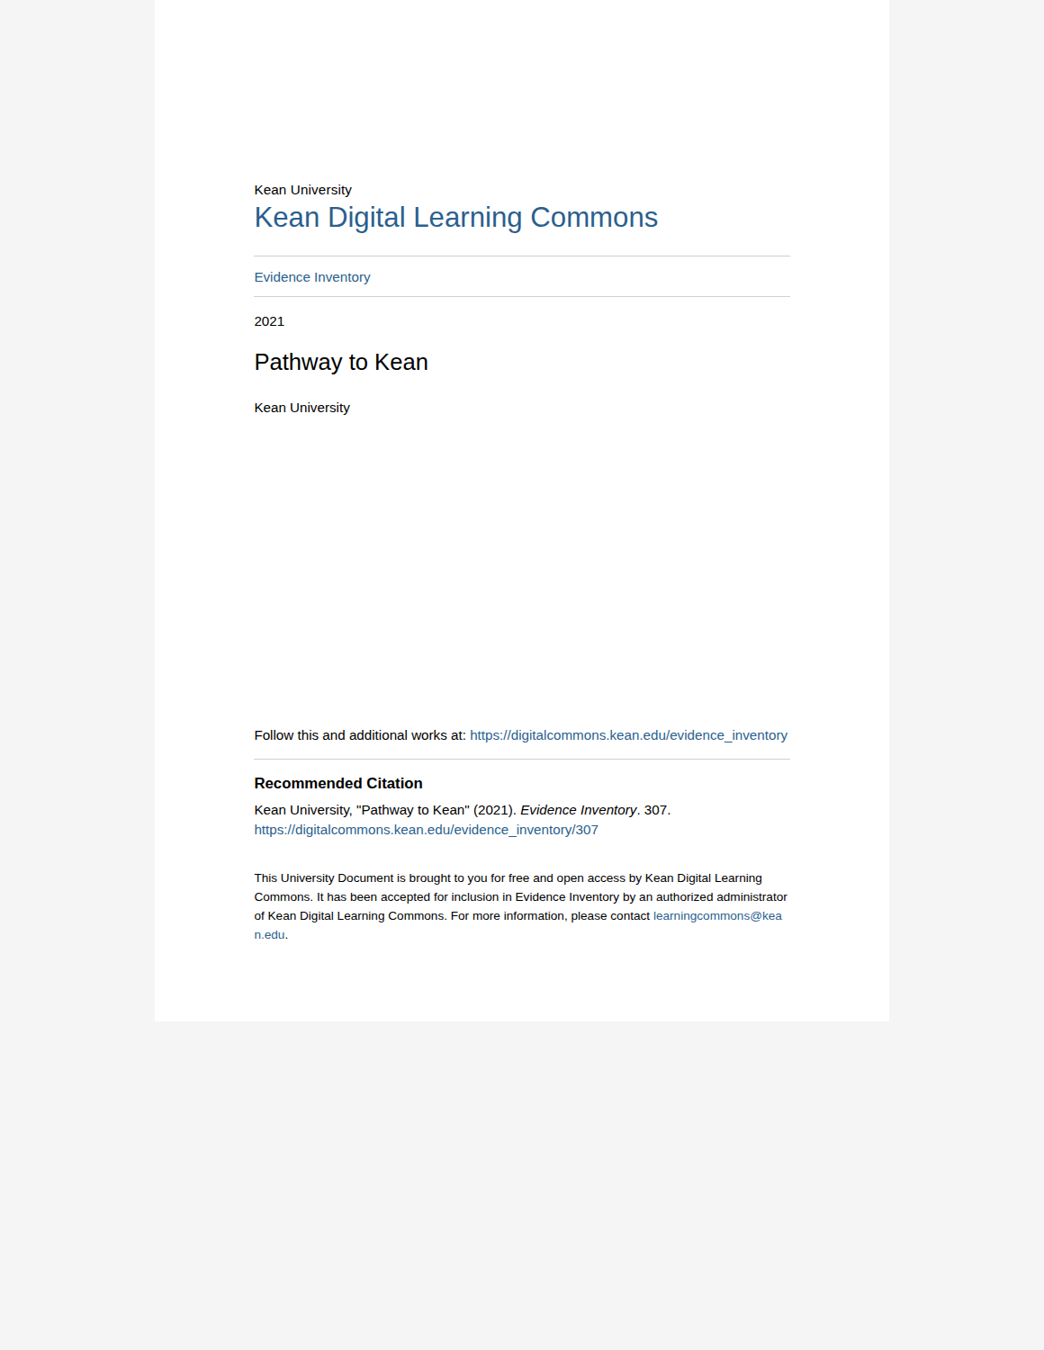Kean University
Kean Digital Learning Commons
Evidence Inventory
2021
Pathway to Kean
Kean University
Follow this and additional works at: https://digitalcommons.kean.edu/evidence_inventory
Recommended Citation
Kean University, "Pathway to Kean" (2021). Evidence Inventory. 307.
https://digitalcommons.kean.edu/evidence_inventory/307
This University Document is brought to you for free and open access by Kean Digital Learning Commons. It has been accepted for inclusion in Evidence Inventory by an authorized administrator of Kean Digital Learning Commons. For more information, please contact learningcommons@kean.edu.